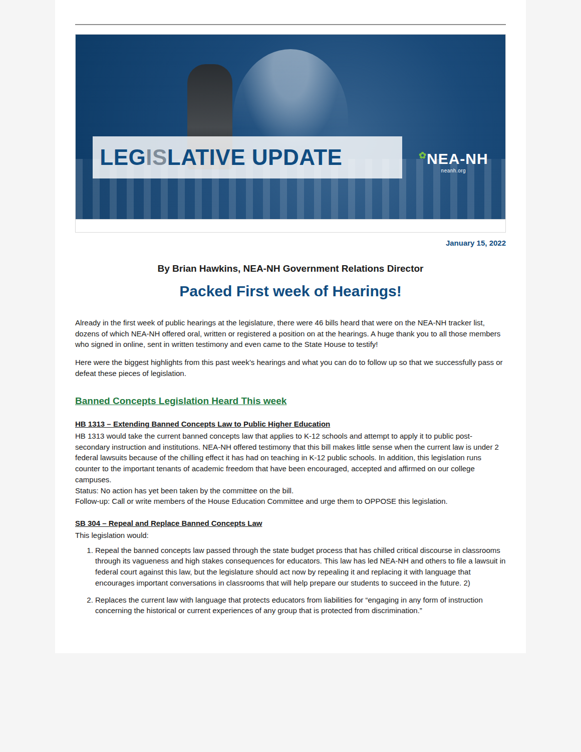LEGISLATIVE UPDATE
✿NEA-NH
neanh.org
January 15, 2022
By Brian Hawkins, NEA-NH Government Relations Director
Packed First week of Hearings!
Already in the first week of public hearings at the legislature, there were 46 bills heard that were on the NEA-NH tracker list, dozens of which NEA-NH offered oral, written or registered a position on at the hearings. A huge thank you to all those members who signed in online, sent in written testimony and even came to the State House to testify!
Here were the biggest highlights from this past week’s hearings and what you can do to follow up so that we successfully pass or defeat these pieces of legislation.
Banned Concepts Legislation Heard This week
HB 1313 – Extending Banned Concepts Law to Public Higher Education
HB 1313 would take the current banned concepts law that applies to K-12 schools and attempt to apply it to public post-secondary instruction and institutions. NEA-NH offered testimony that this bill makes little sense when the current law is under 2 federal lawsuits because of the chilling effect it has had on teaching in K-12 public schools. In addition, this legislation runs counter to the important tenants of academic freedom that have been encouraged, accepted and affirmed on our college campuses.
Status: No action has yet been taken by the committee on the bill.
Follow-up: Call or write members of the House Education Committee and urge them to OPPOSE this legislation.
SB 304 – Repeal and Replace Banned Concepts Law
This legislation would:
Repeal the banned concepts law passed through the state budget process that has chilled critical discourse in classrooms through its vagueness and high stakes consequences for educators. This law has led NEA-NH and others to file a lawsuit in federal court against this law, but the legislature should act now by repealing it and replacing it with language that encourages important conversations in classrooms that will help prepare our students to succeed in the future. 2)
Replaces the current law with language that protects educators from liabilities for “engaging in any form of instruction concerning the historical or current experiences of any group that is protected from discrimination.”